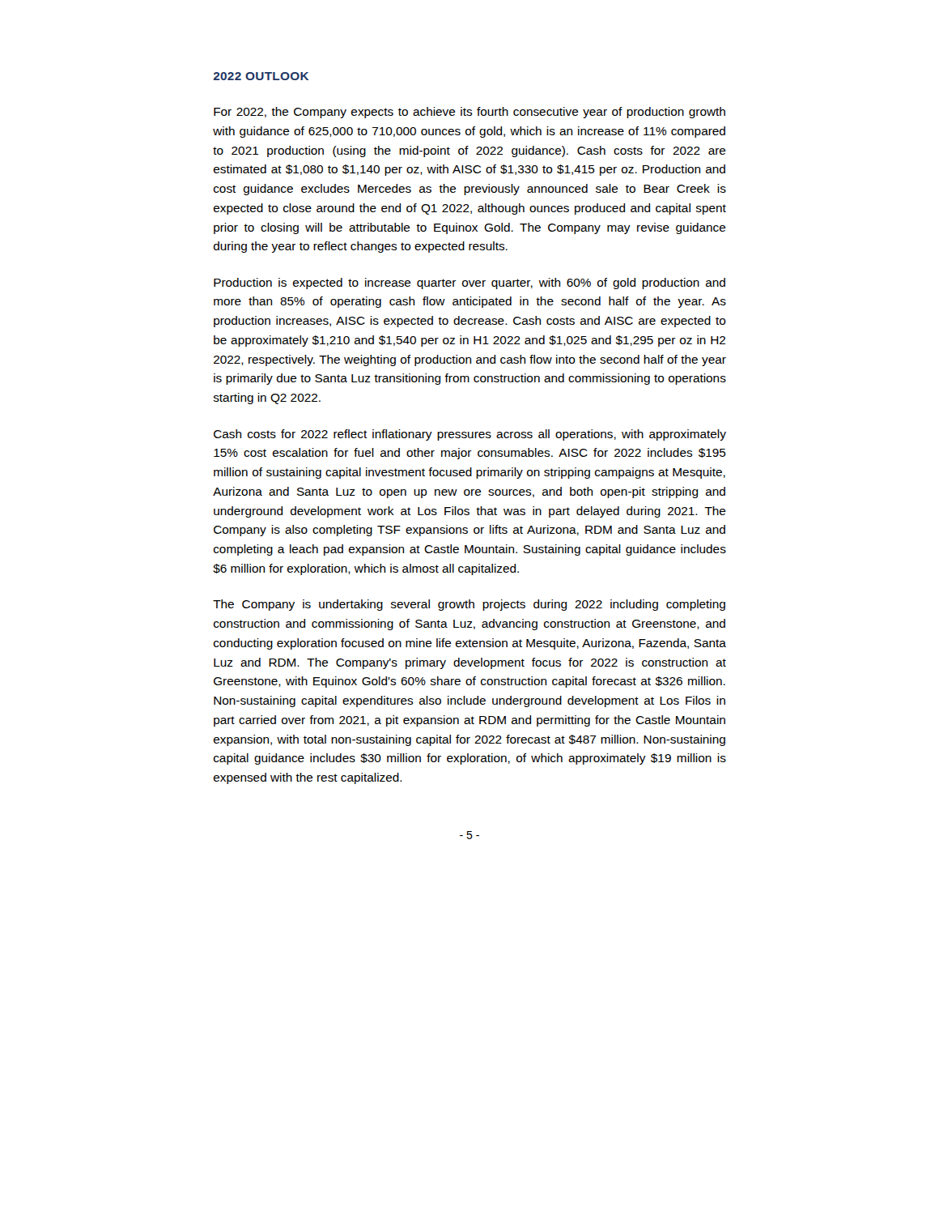2022 OUTLOOK
For 2022, the Company expects to achieve its fourth consecutive year of production growth with guidance of 625,000 to 710,000 ounces of gold, which is an increase of 11% compared to 2021 production (using the mid-point of 2022 guidance). Cash costs for 2022 are estimated at $1,080 to $1,140 per oz, with AISC of $1,330 to $1,415 per oz. Production and cost guidance excludes Mercedes as the previously announced sale to Bear Creek is expected to close around the end of Q1 2022, although ounces produced and capital spent prior to closing will be attributable to Equinox Gold. The Company may revise guidance during the year to reflect changes to expected results.
Production is expected to increase quarter over quarter, with 60% of gold production and more than 85% of operating cash flow anticipated in the second half of the year. As production increases, AISC is expected to decrease. Cash costs and AISC are expected to be approximately $1,210 and $1,540 per oz in H1 2022 and $1,025 and $1,295 per oz in H2 2022, respectively. The weighting of production and cash flow into the second half of the year is primarily due to Santa Luz transitioning from construction and commissioning to operations starting in Q2 2022.
Cash costs for 2022 reflect inflationary pressures across all operations, with approximately 15% cost escalation for fuel and other major consumables. AISC for 2022 includes $195 million of sustaining capital investment focused primarily on stripping campaigns at Mesquite, Aurizona and Santa Luz to open up new ore sources, and both open-pit stripping and underground development work at Los Filos that was in part delayed during 2021. The Company is also completing TSF expansions or lifts at Aurizona, RDM and Santa Luz and completing a leach pad expansion at Castle Mountain. Sustaining capital guidance includes $6 million for exploration, which is almost all capitalized.
The Company is undertaking several growth projects during 2022 including completing construction and commissioning of Santa Luz, advancing construction at Greenstone, and conducting exploration focused on mine life extension at Mesquite, Aurizona, Fazenda, Santa Luz and RDM. The Company's primary development focus for 2022 is construction at Greenstone, with Equinox Gold's 60% share of construction capital forecast at $326 million. Non-sustaining capital expenditures also include underground development at Los Filos in part carried over from 2021, a pit expansion at RDM and permitting for the Castle Mountain expansion, with total non-sustaining capital for 2022 forecast at $487 million. Non-sustaining capital guidance includes $30 million for exploration, of which approximately $19 million is expensed with the rest capitalized.
- 5 -